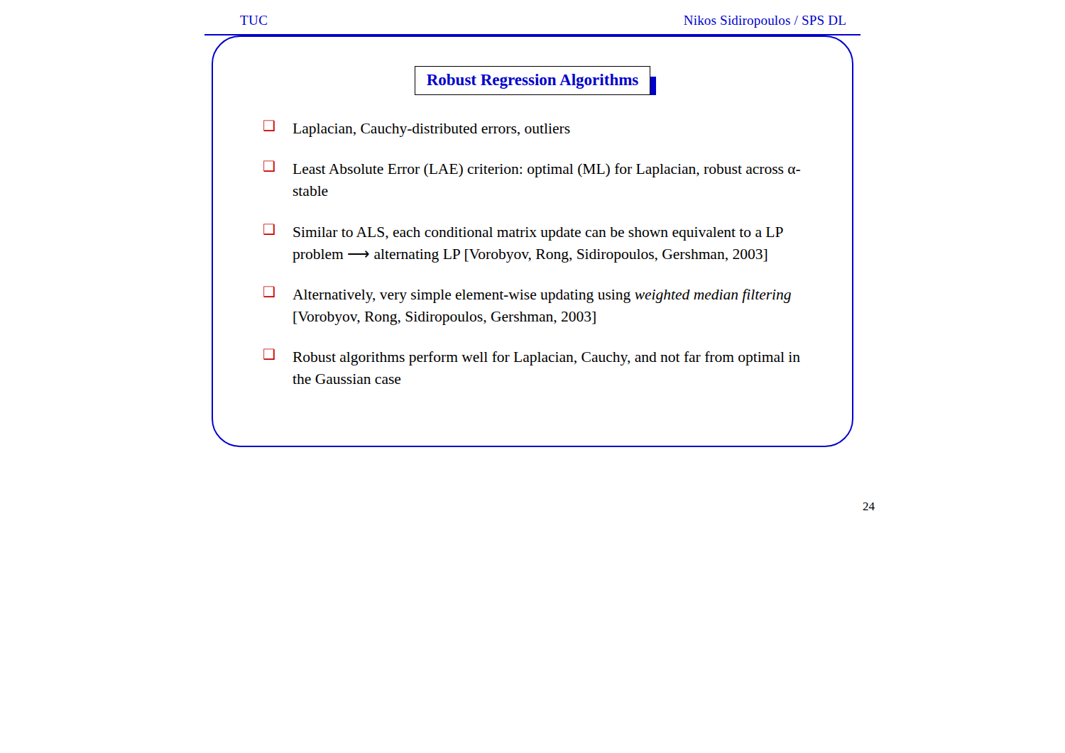TUC Nikos Sidiropoulos / SPS DL
Robust Regression Algorithms
Laplacian, Cauchy-distributed errors, outliers
Least Absolute Error (LAE) criterion: optimal (ML) for Laplacian, robust across α-stable
Similar to ALS, each conditional matrix update can be shown equivalent to a LP problem ⟶ alternating LP [Vorobyov, Rong, Sidiropoulos, Gershman, 2003]
Alternatively, very simple element-wise updating using weighted median filtering [Vorobyov, Rong, Sidiropoulos, Gershman, 2003]
Robust algorithms perform well for Laplacian, Cauchy, and not far from optimal in the Gaussian case
24